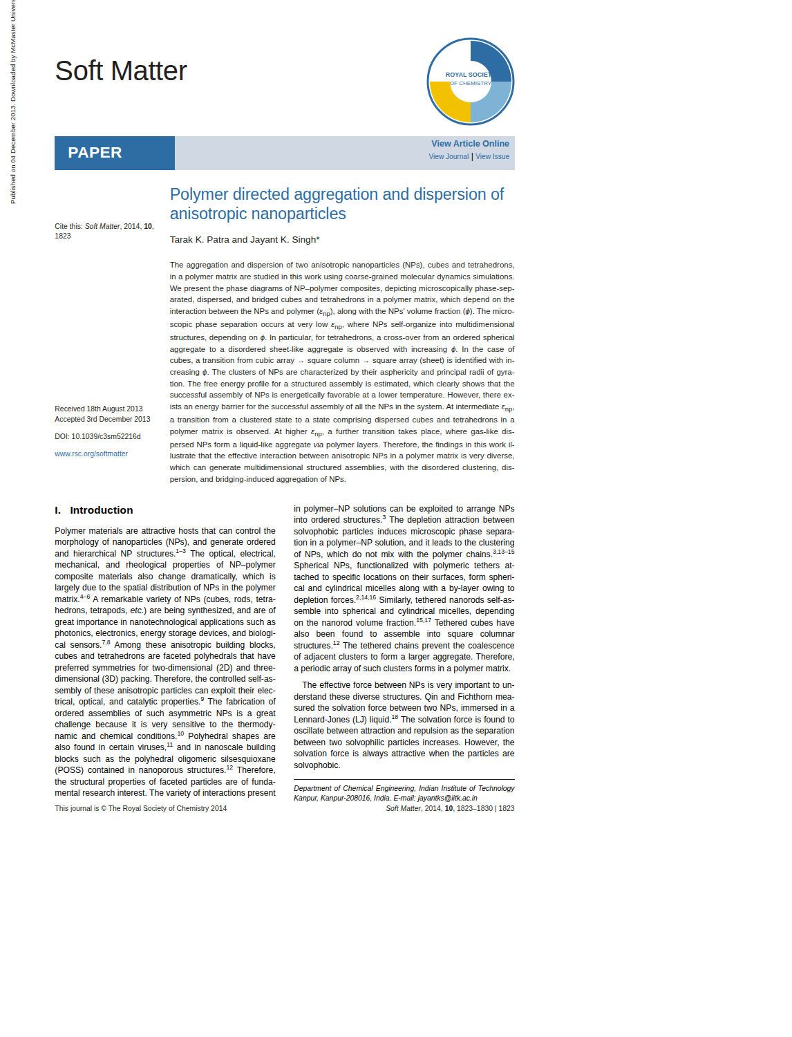Published on 04 December 2013. Downloaded by McMaster University on 27/10/2014 15:14:02.
Soft Matter
ROYAL SOCIETY OF CHEMISTRY
PAPER
View Article Online View Journal | View Issue
Cite this: Soft Matter, 2014, 10, 1823
Received 18th August 2013
Accepted 3rd December 2013
DOI: 10.1039/c3sm52216d
www.rsc.org/softmatter
Polymer directed aggregation and dispersion of anisotropic nanoparticles
Tarak K. Patra and Jayant K. Singh*
The aggregation and dispersion of two anisotropic nanoparticles (NPs), cubes and tetrahedrons, in a polymer matrix are studied in this work using coarse-grained molecular dynamics simulations. We present the phase diagrams of NP–polymer composites, depicting microscopically phase-separated, dispersed, and bridged cubes and tetrahedrons in a polymer matrix, which depend on the interaction between the NPs and polymer (εnp), along with the NPs' volume fraction (ϕ). The microscopic phase separation occurs at very low εnp, where NPs self-organize into multidimensional structures, depending on ϕ. In particular, for tetrahedrons, a cross-over from an ordered spherical aggregate to a disordered sheet-like aggregate is observed with increasing ϕ. In the case of cubes, a transition from cubic array → square column → square array (sheet) is identified with increasing ϕ. The clusters of NPs are characterized by their asphericity and principal radii of gyration. The free energy profile for a structured assembly is estimated, which clearly shows that the successful assembly of NPs is energetically favorable at a lower temperature. However, there exists an energy barrier for the successful assembly of all the NPs in the system. At intermediate εnp, a transition from a clustered state to a state comprising dispersed cubes and tetrahedrons in a polymer matrix is observed. At higher εnp, a further transition takes place, where gas-like dispersed NPs form a liquid-like aggregate via polymer layers. Therefore, the findings in this work illustrate that the effective interaction between anisotropic NPs in a polymer matrix is very diverse, which can generate multidimensional structured assemblies, with the disordered clustering, dispersion, and bridging-induced aggregation of NPs.
I. Introduction
Polymer materials are attractive hosts that can control the morphology of nanoparticles (NPs), and generate ordered and hierarchical NP structures.1–3 The optical, electrical, mechanical, and rheological properties of NP–polymer composite materials also change dramatically, which is largely due to the spatial distribution of NPs in the polymer matrix.4–6 A remarkable variety of NPs (cubes, rods, tetrahedrons, tetrapods, etc.) are being synthesized, and are of great importance in nanotechnological applications such as photonics, electronics, energy storage devices, and biological sensors.7,8 Among these anisotropic building blocks, cubes and tetrahedrons are faceted polyhedrals that have preferred symmetries for two-dimensional (2D) and three-dimensional (3D) packing. Therefore, the controlled self-assembly of these anisotropic particles can exploit their electrical, optical, and catalytic properties.9 The fabrication of ordered assemblies of such asymmetric NPs is a great challenge because it is very sensitive to the thermodynamic and chemical conditions.10 Polyhedral shapes are also found in certain viruses,11 and in nanoscale building blocks such as the polyhedral oligomeric silsesquioxane (POSS) contained in nanoporous structures.12 Therefore, the structural properties of faceted particles are of fundamental research interest. The variety of interactions present in polymer–NP solutions can be exploited to arrange NPs into ordered structures.3 The depletion attraction between solvophobic particles induces microscopic phase separation in a polymer–NP solution, and it leads to the clustering of NPs, which do not mix with the polymer chains.3,13–15 Spherical NPs, functionalized with polymeric tethers attached to specific locations on their surfaces, form spherical and cylindrical micelles along with a by-layer owing to depletion forces.2,14,16 Similarly, tethered nanorods self-assemble into spherical and cylindrical micelles, depending on the nanorod volume fraction.15,17 Tethered cubes have also been found to assemble into square columnar structures.12 The tethered chains prevent the coalescence of adjacent clusters to form a larger aggregate. Therefore, a periodic array of such clusters forms in a polymer matrix.
The effective force between NPs is very important to understand these diverse structures. Qin and Fichthorn measured the solvation force between two NPs, immersed in a Lennard-Jones (LJ) liquid.18 The solvation force is found to oscillate between attraction and repulsion as the separation between two solvophilic particles increases. However, the solvation force is always attractive when the particles are solvophobic.
Department of Chemical Engineering, Indian Institute of Technology Kanpur, Kanpur-208016, India. E-mail: jayantks@iitk.ac.in
This journal is © The Royal Society of Chemistry 2014
Soft Matter, 2014, 10, 1823–1830 | 1823